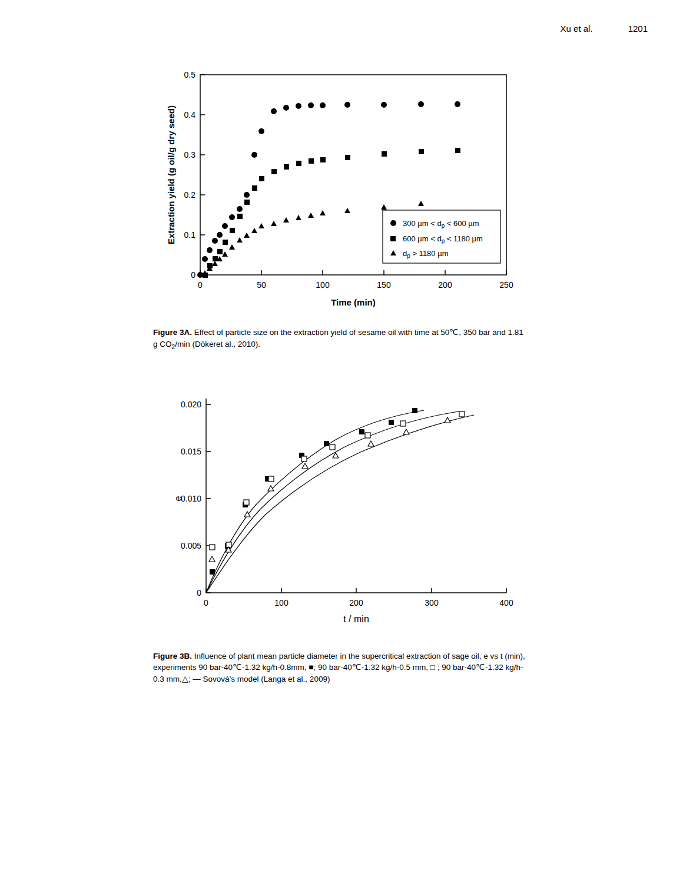Xu et al. 1201
0.5 0.4 0.3 0.2 0.1 0 0 50 100 150 200 250 Extraction yield (g oil/g dry seed) Time (min) 300 µm < dp < 600 µm 600 µm < dp < 1180 µm dp > 1180 µm
Figure 3A. Effect of particle size on the extraction yield of sesame oil with time at 50℃, 350 bar and 1.81 g CO2/min (Dökeret al., 2010).
0.020 0.015 0.010 0.005 0 0 100 200 300 400 e t / min
Figure 3B. Influence of plant mean particle diameter in the supercritical extraction of sage oil, e vs t (min), experiments 90 bar-40℃-1.32 kg/h-0.8mm, ■; 90 bar-40℃-1.32 kg/h-0.5 mm, □ ; 90 bar-40℃-1.32 kg/h-0.3 mm,△; — Sovová’s model (Langa et al., 2009)